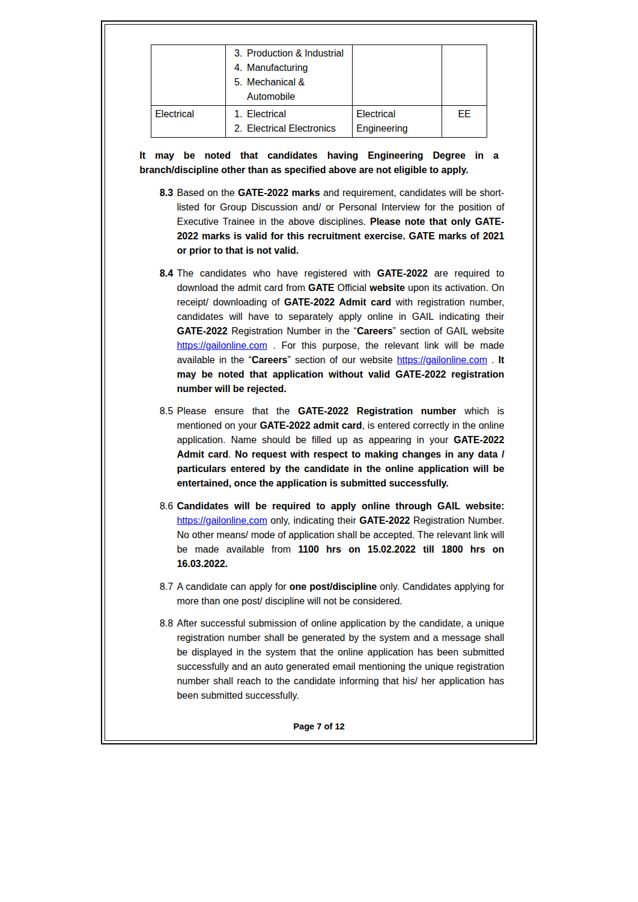| | Production & Industrial Manufacturing Mechanical & Automobile | | |
| Electrical | Electrical Electrical Electronics | Electrical Engineering | EE |
It may be noted that candidates having Engineering Degree in a branch/discipline other than as specified above are not eligible to apply.
8.3
Based on the GATE-2022 marks and requirement, candidates will be short-listed for Group Discussion and/ or Personal Interview for the position of Executive Trainee in the above disciplines. Please note that only GATE-2022 marks is valid for this recruitment exercise. GATE marks of 2021 or prior to that is not valid.
8.4
The candidates who have registered with GATE-2022 are required to download the admit card from GATE Official website upon its activation. On receipt/ downloading of GATE-2022 Admit card with registration number, candidates will have to separately apply online in GAIL indicating their GATE-2022 Registration Number in the “Careers” section of GAIL website https://gailonline.com . For this purpose, the relevant link will be made available in the “Careers” section of our website https://gailonline.com . It may be noted that application without valid GATE-2022 registration number will be rejected.
8.5
Please ensure that the GATE-2022 Registration number which is mentioned on your GATE-2022 admit card, is entered correctly in the online application. Name should be filled up as appearing in your GATE-2022 Admit card. No request with respect to making changes in any data / particulars entered by the candidate in the online application will be entertained, once the application is submitted successfully.
8.6
Candidates will be required to apply online through GAIL website: https://gailonline.com only, indicating their GATE-2022 Registration Number. No other means/ mode of application shall be accepted. The relevant link will be made available from 1100 hrs on 15.02.2022 till 1800 hrs on 16.03.2022.
8.7
A candidate can apply for one post/discipline only. Candidates applying for more than one post/ discipline will not be considered.
8.8
After successful submission of online application by the candidate, a unique registration number shall be generated by the system and a message shall be displayed in the system that the online application has been submitted successfully and an auto generated email mentioning the unique registration number shall reach to the candidate informing that his/ her application has been submitted successfully.
Page 7 of 12